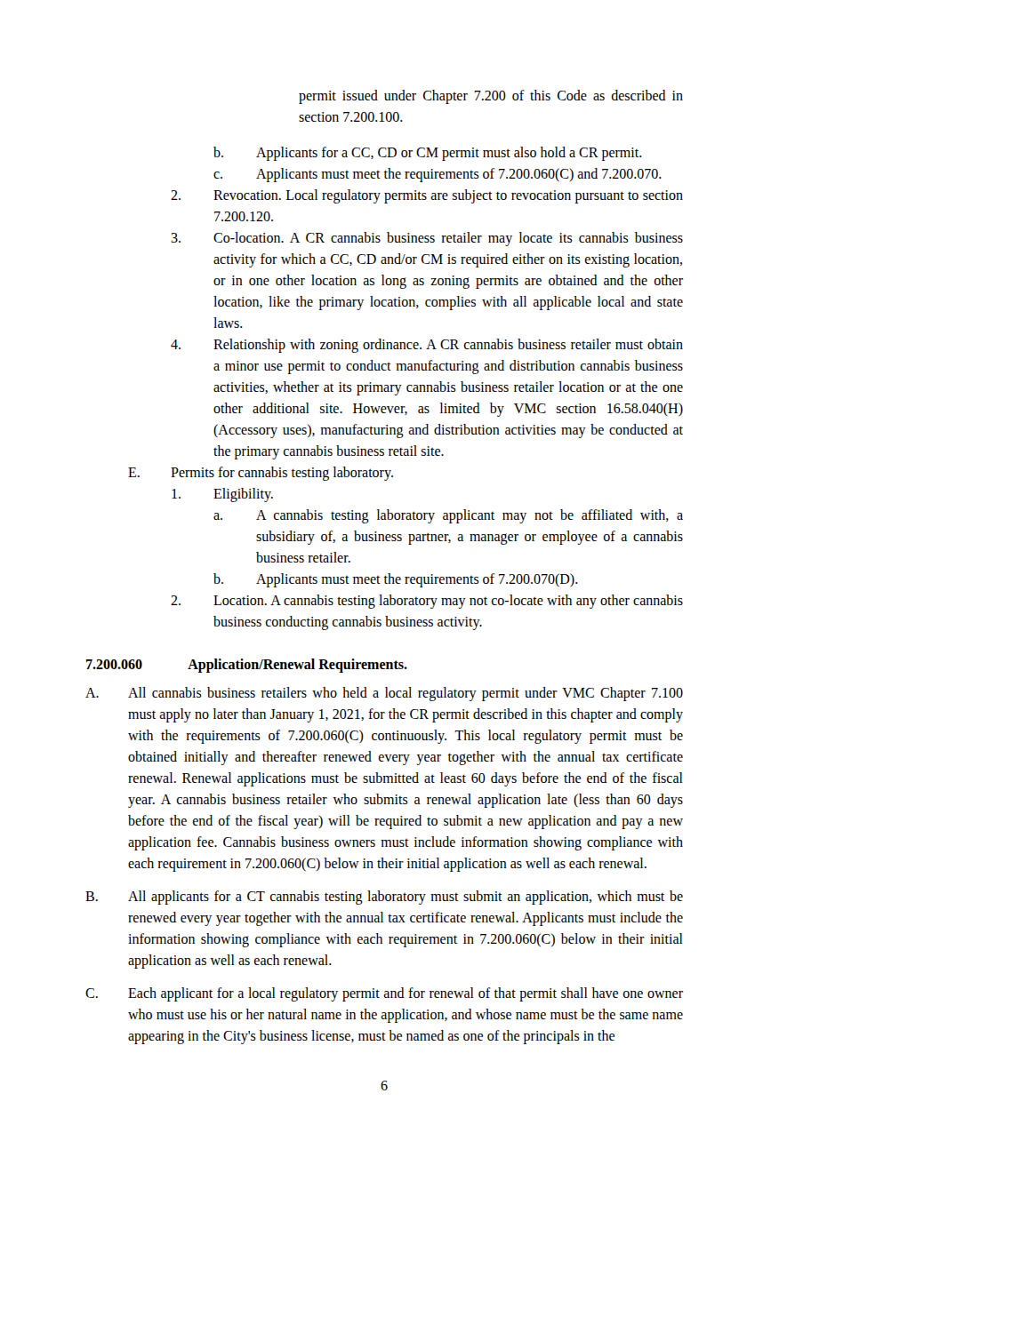permit issued under Chapter 7.200 of this Code as described in section 7.200.100.
b. Applicants for a CC, CD or CM permit must also hold a CR permit.
c. Applicants must meet the requirements of 7.200.060(C) and 7.200.070.
2. Revocation. Local regulatory permits are subject to revocation pursuant to section 7.200.120.
3. Co-location. A CR cannabis business retailer may locate its cannabis business activity for which a CC, CD and/or CM is required either on its existing location, or in one other location as long as zoning permits are obtained and the other location, like the primary location, complies with all applicable local and state laws.
4. Relationship with zoning ordinance. A CR cannabis business retailer must obtain a minor use permit to conduct manufacturing and distribution cannabis business activities, whether at its primary cannabis business retailer location or at the one other additional site. However, as limited by VMC section 16.58.040(H)(Accessory uses), manufacturing and distribution activities may be conducted at the primary cannabis business retail site.
E. Permits for cannabis testing laboratory.
1. Eligibility.
a. A cannabis testing laboratory applicant may not be affiliated with, a subsidiary of, a business partner, a manager or employee of a cannabis business retailer.
b. Applicants must meet the requirements of 7.200.070(D).
2. Location. A cannabis testing laboratory may not co-locate with any other cannabis business conducting cannabis business activity.
7.200.060 Application/Renewal Requirements.
A. All cannabis business retailers who held a local regulatory permit under VMC Chapter 7.100 must apply no later than January 1, 2021, for the CR permit described in this chapter and comply with the requirements of 7.200.060(C) continuously. This local regulatory permit must be obtained initially and thereafter renewed every year together with the annual tax certificate renewal. Renewal applications must be submitted at least 60 days before the end of the fiscal year. A cannabis business retailer who submits a renewal application late (less than 60 days before the end of the fiscal year) will be required to submit a new application and pay a new application fee. Cannabis business owners must include information showing compliance with each requirement in 7.200.060(C) below in their initial application as well as each renewal.
B. All applicants for a CT cannabis testing laboratory must submit an application, which must be renewed every year together with the annual tax certificate renewal. Applicants must include the information showing compliance with each requirement in 7.200.060(C) below in their initial application as well as each renewal.
C. Each applicant for a local regulatory permit and for renewal of that permit shall have one owner who must use his or her natural name in the application, and whose name must be the same name appearing in the City's business license, must be named as one of the principals in the
6